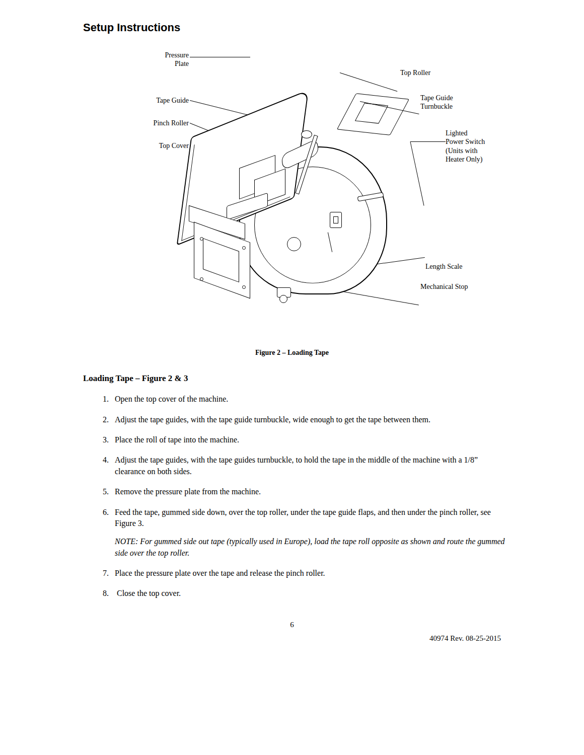Setup Instructions
Pressure
Plate
Tape Guide
Pinch Roller
Top Cover
Top Roller
Tape Guide
Turnbuckle
Lighted
Power Switch
(Units with
Heater Only)
Length Scale
Mechanical Stop
Figure 2 – Loading Tape
Loading Tape – Figure 2 & 3
Open the top cover of the machine.
Adjust the tape guides, with the tape guide turnbuckle, wide enough to get the tape between them.
Place the roll of tape into the machine.
Adjust the tape guides, with the tape guides turnbuckle, to hold the tape in the middle of the machine with a 1/8” clearance on both sides.
Remove the pressure plate from the machine.
Feed the tape, gummed side down, over the top roller, under the tape guide flaps, and then under the pinch roller, see Figure 3.
NOTE: For gummed side out tape (typically used in Europe), load the tape roll opposite as shown and route the gummed side over the top roller.
Place the pressure plate over the tape and release the pinch roller.
Close the top cover.
6
40974 Rev. 08-25-2015